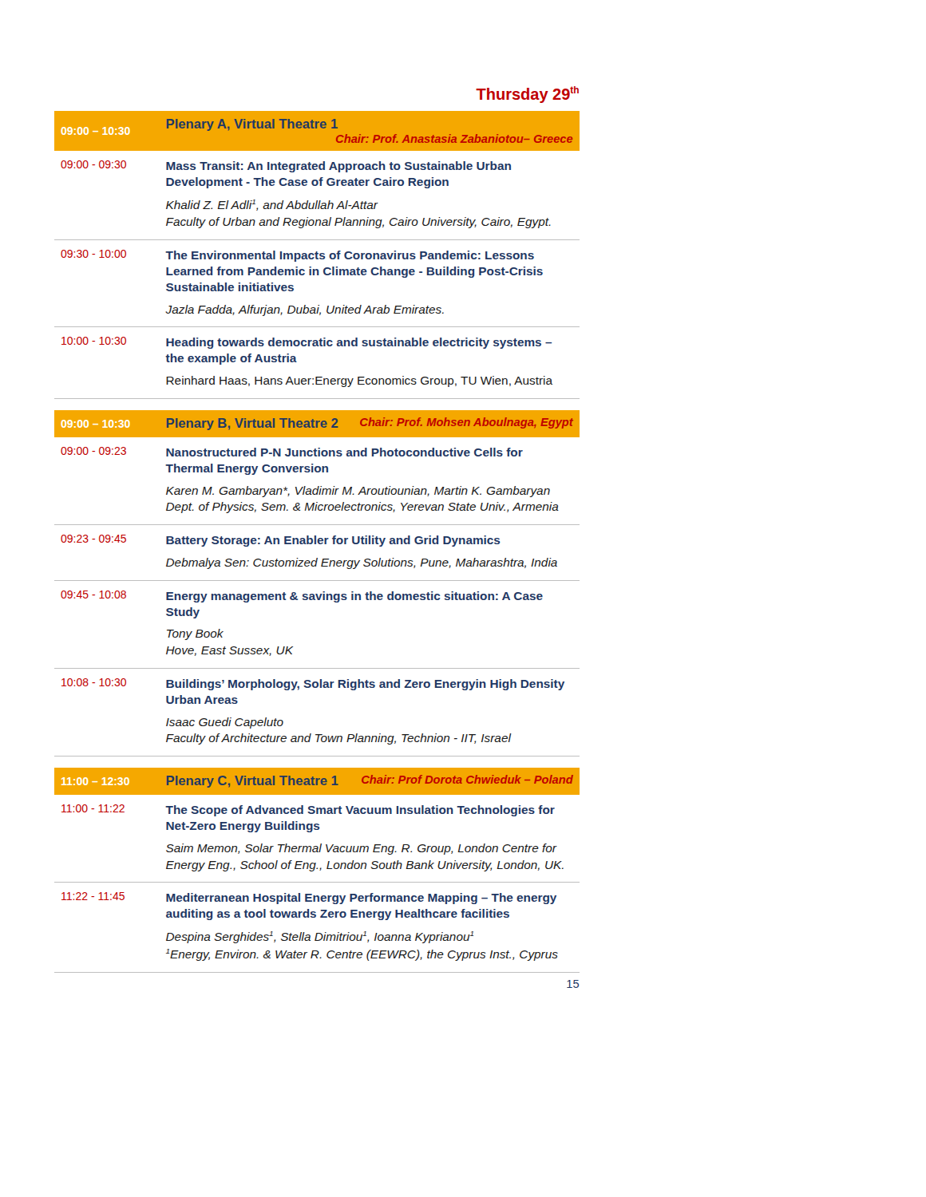Thursday 29th
| 09:00 – 10:30 | Plenary A, Virtual Theatre 1 Chair: Prof. Anastasia Zabaniotou– Greece |
| 09:00 - 09:30 | Mass Transit: An Integrated Approach to Sustainable Urban Development - The Case of Greater Cairo Region Khalid Z. El Adli 1 , and Abdullah Al-Attar Faculty of Urban and Regional Planning, Cairo University, Cairo, Egypt. |
| 09:30 - 10:00 | The Environmental Impacts of Coronavirus Pandemic: Lessons Learned from Pandemic in Climate Change - Building Post-Crisis Sustainable initiatives Jazla Fadda, Alfurjan, Dubai, United Arab Emirates. |
| 10:00 - 10:30 | Heading towards democratic and sustainable electricity systems – the example of Austria Reinhard Haas, Hans Auer:Energy Economics Group, TU Wien, Austria |
| 09:00 – 10:30 | Plenary B, Virtual Theatre 2 Chair: Prof. Mohsen Aboulnaga, Egypt |
| 09:00 - 09:23 | Nanostructured P-N Junctions and Photoconductive Cells for Thermal Energy Conversion Karen M. Gambaryan*, Vladimir M. Aroutiounian, Martin K. Gambaryan Dept. of Physics, Sem. & Microelectronics, Yerevan State Univ., Armenia |
| 09:23 - 09:45 | Battery Storage: An Enabler for Utility and Grid Dynamics Debmalya Sen: Customized Energy Solutions, Pune, Maharashtra, India |
| 09:45 - 10:08 | Energy management & savings in the domestic situation: A Case Study Tony Book Hove, East Sussex, UK |
| 10:08 - 10:30 | Buildings’ Morphology, Solar Rights and Zero Energyin High Density Urban Areas Isaac Guedi Capeluto Faculty of Architecture and Town Planning, Technion - IIT, Israel |
| 11:00 – 12:30 | Plenary C, Virtual Theatre 1 Chair: Prof Dorota Chwieduk – Poland |
| 11:00 - 11:22 | The Scope of Advanced Smart Vacuum Insulation Technologies for Net-Zero Energy Buildings Saim Memon, Solar Thermal Vacuum Eng. R. Group, London Centre for Energy Eng., School of Eng., London South Bank University, London, UK. |
| 11:22 - 11:45 | Mediterranean Hospital Energy Performance Mapping – The energy auditing as a tool towards Zero Energy Healthcare facilities Despina Serghides 1 , Stella Dimitriou 1 , Ioanna Kyprianou 1 1 Energy, Environ. & Water R. Centre (EEWRC), the Cyprus Inst., Cyprus |
15